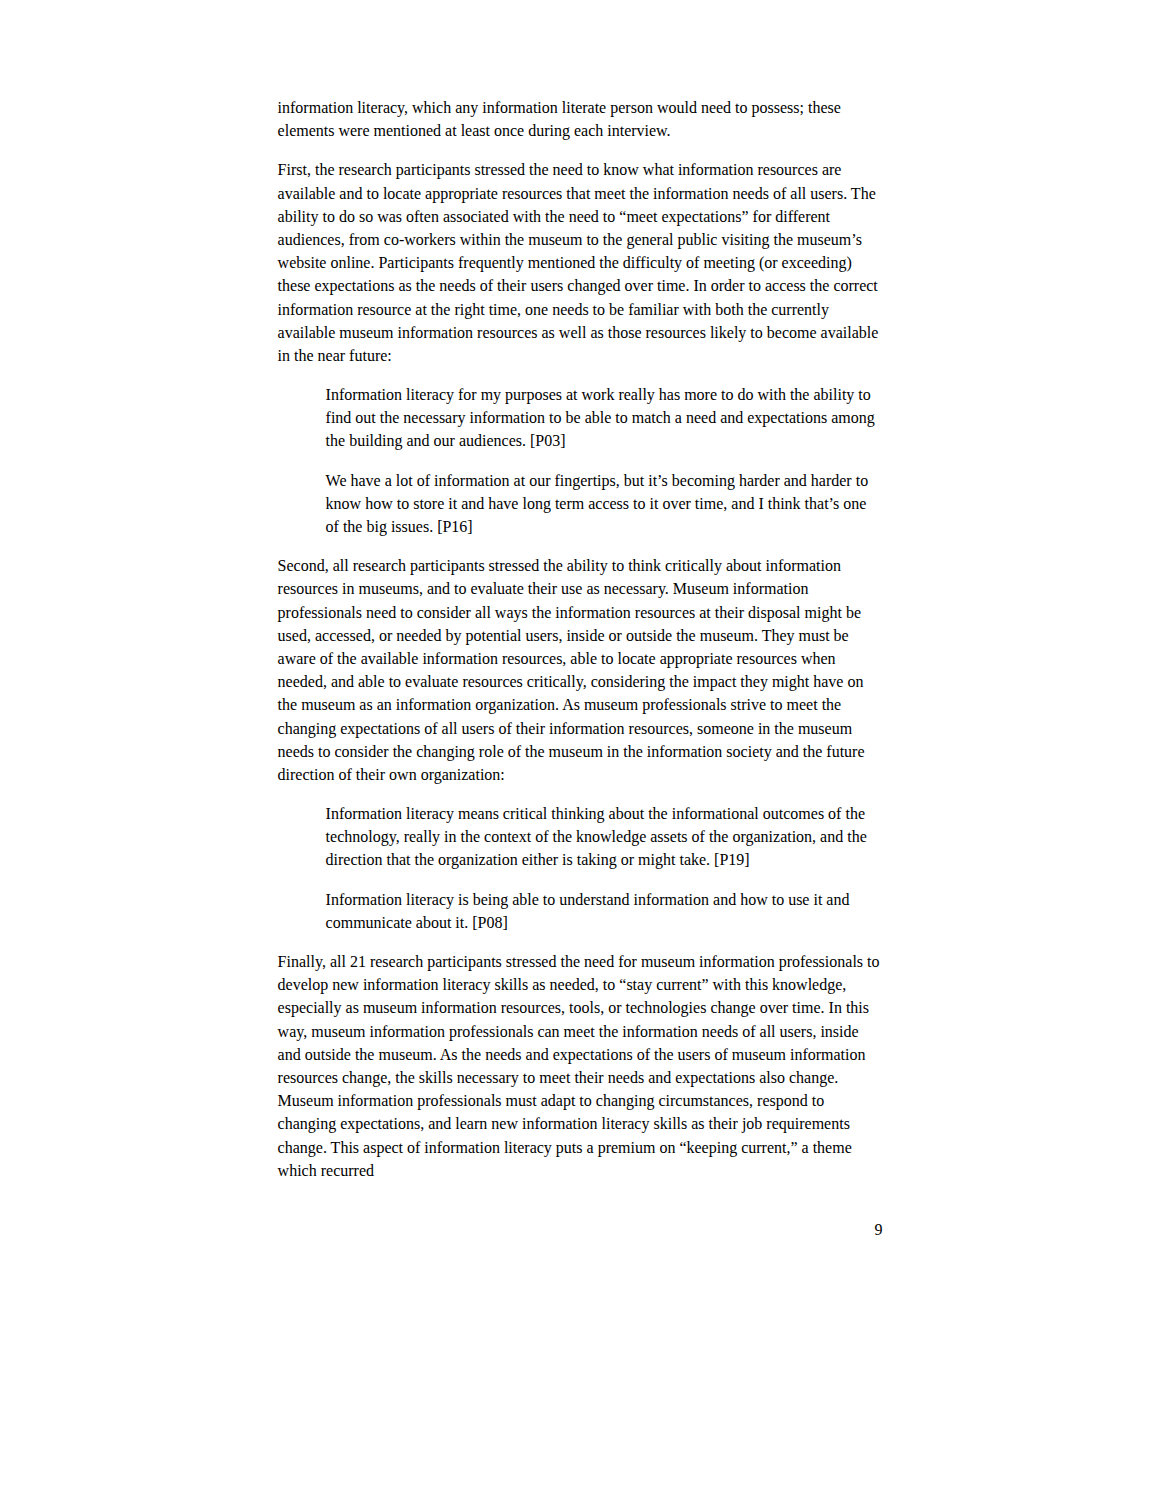information literacy, which any information literate person would need to possess; these elements were mentioned at least once during each interview.
First, the research participants stressed the need to know what information resources are available and to locate appropriate resources that meet the information needs of all users. The ability to do so was often associated with the need to “meet expectations” for different audiences, from co-workers within the museum to the general public visiting the museum’s website online. Participants frequently mentioned the difficulty of meeting (or exceeding) these expectations as the needs of their users changed over time. In order to access the correct information resource at the right time, one needs to be familiar with both the currently available museum information resources as well as those resources likely to become available in the near future:
Information literacy for my purposes at work really has more to do with the ability to find out the necessary information to be able to match a need and expectations among the building and our audiences. [P03]
We have a lot of information at our fingertips, but it’s becoming harder and harder to know how to store it and have long term access to it over time, and I think that’s one of the big issues. [P16]
Second, all research participants stressed the ability to think critically about information resources in museums, and to evaluate their use as necessary. Museum information professionals need to consider all ways the information resources at their disposal might be used, accessed, or needed by potential users, inside or outside the museum. They must be aware of the available information resources, able to locate appropriate resources when needed, and able to evaluate resources critically, considering the impact they might have on the museum as an information organization. As museum professionals strive to meet the changing expectations of all users of their information resources, someone in the museum needs to consider the changing role of the museum in the information society and the future direction of their own organization:
Information literacy means critical thinking about the informational outcomes of the technology, really in the context of the knowledge assets of the organization, and the direction that the organization either is taking or might take. [P19]
Information literacy is being able to understand information and how to use it and communicate about it. [P08]
Finally, all 21 research participants stressed the need for museum information professionals to develop new information literacy skills as needed, to “stay current” with this knowledge, especially as museum information resources, tools, or technologies change over time. In this way, museum information professionals can meet the information needs of all users, inside and outside the museum. As the needs and expectations of the users of museum information resources change, the skills necessary to meet their needs and expectations also change. Museum information professionals must adapt to changing circumstances, respond to changing expectations, and learn new information literacy skills as their job requirements change. This aspect of information literacy puts a premium on “keeping current,” a theme which recurred
9